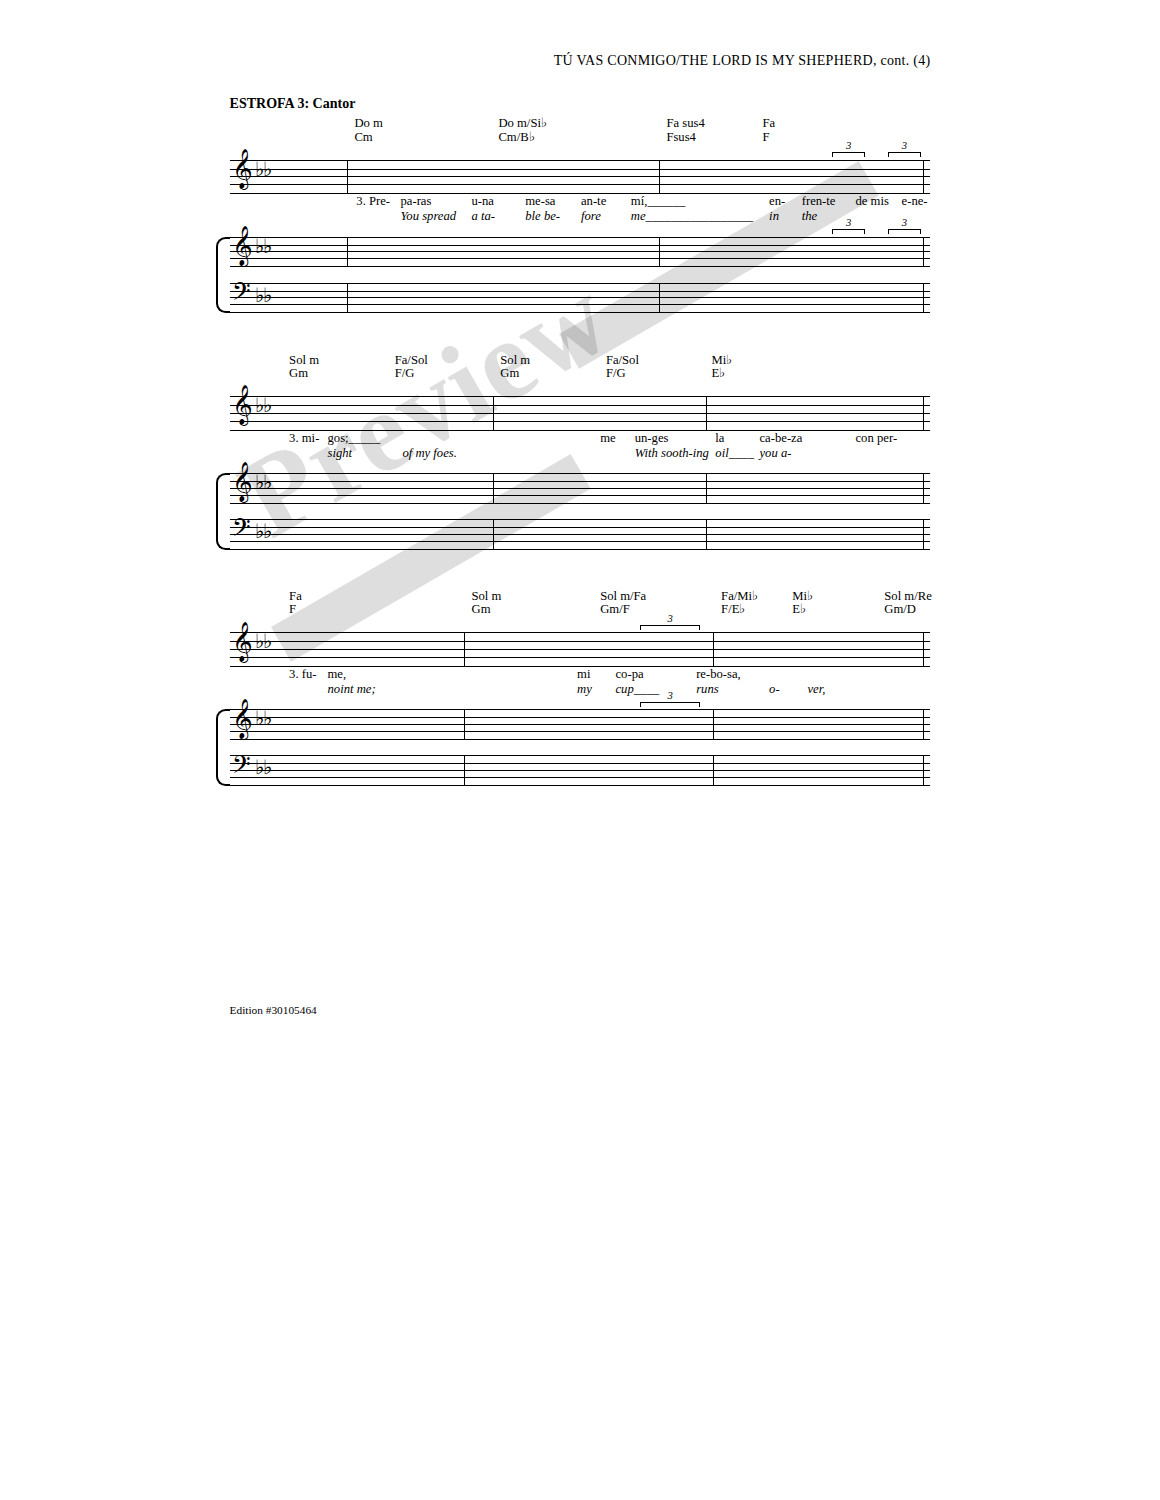TÚ VAS CONMIGO/THE LORD IS MY SHEPHERD, cont. (4)
ESTROFA 3: Cantor
Do m Cm Do m/Si♭Cm/B♭ Fa sus4 Fsus4 Fa F
𝄞 ♭♭ 3 3
3. Pre‑ pa‑ras You spread u‑na a ta‑ me‑sa ble be‑ an‑te fore mí,______me_________________ en‑in fren‑te the de mis e‑ne‑
𝄞 ♭♭ 3 3
𝄢 ♭♭
Sol m Gm Fa/Sol F/G Sol m Gm Fa/Sol F/G Mi♭E♭
𝄞 ♭♭
3. mi‑ gos;_____sight of my foes. me un‑ges With sooth‑ing la oil____ ca‑be‑za you a‑ con per‑
𝄞 ♭♭
𝄢 ♭♭
Fa F Sol m Gm Sol m/Fa Gm/F Fa/Mi♭F/E♭ Mi♭E♭ Sol m/Re Gm/D
𝄞 ♭♭ 3
3. fu‑ me, noint me; mi my co‑pa cup____ re‑bo‑sa, runs o‑ ver,
𝄞 ♭♭ 3
𝄢 ♭♭
Preview
Edition #30105464